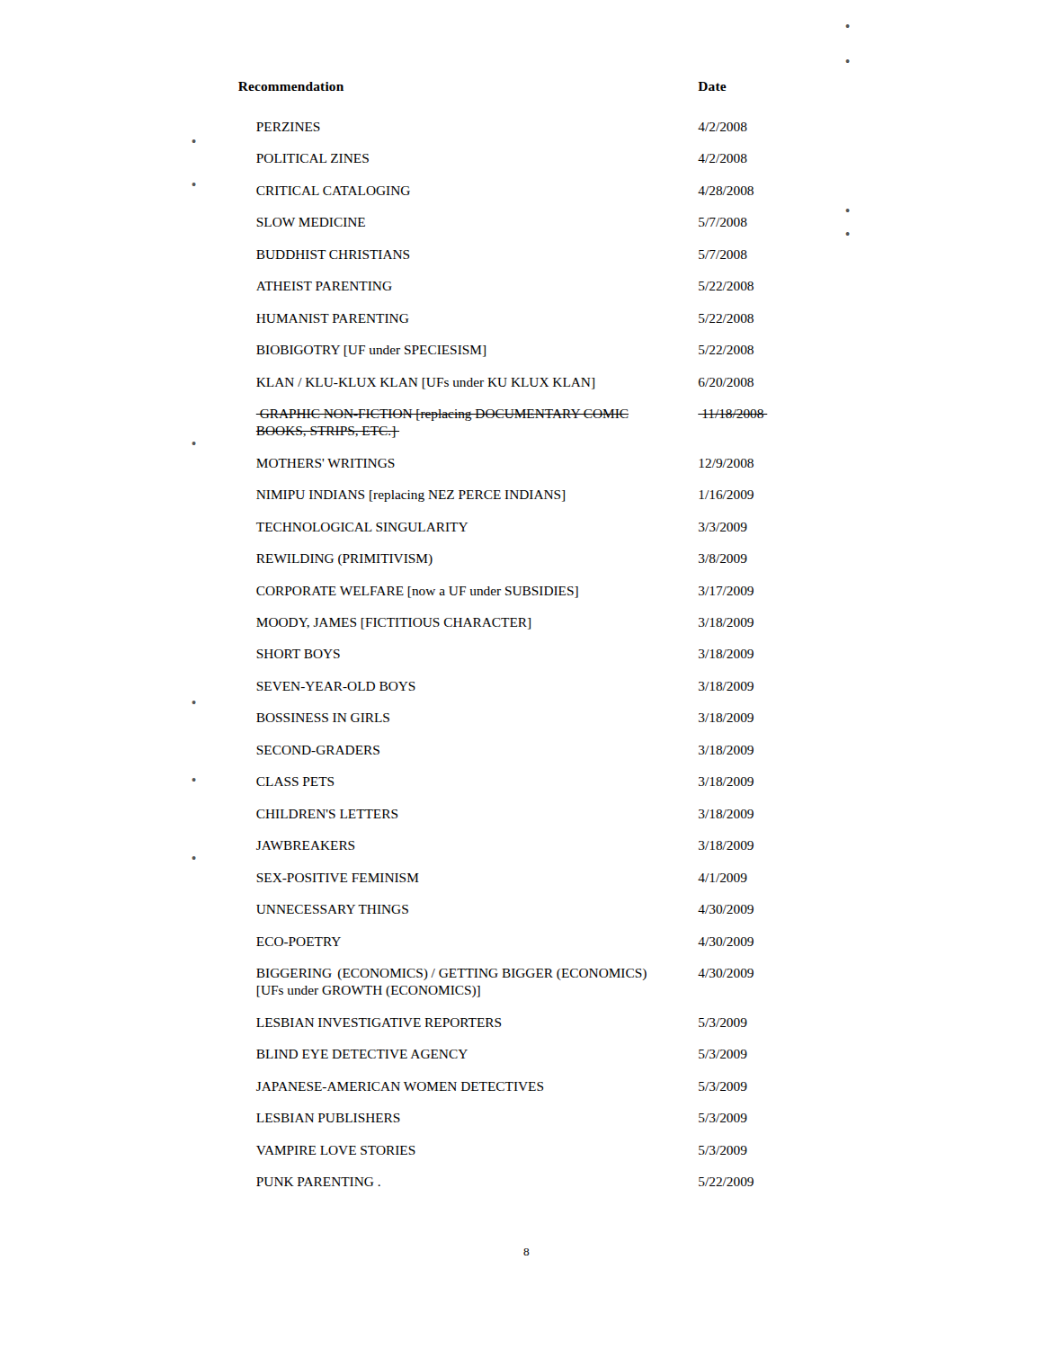• • • • • • • • • •
| Recommendation | Date |
| --- | --- |
| PERZINES | 4/2/2008 |
| POLITICAL ZINES | 4/2/2008 |
| CRITICAL CATALOGING | 4/28/2008 |
| SLOW MEDICINE | 5/7/2008 |
| BUDDHIST CHRISTIANS | 5/7/2008 |
| ATHEIST PARENTING | 5/22/2008 |
| HUMANIST PARENTING | 5/22/2008 |
| BIOBIGOTRY [UF under SPECIESISM] | 5/22/2008 |
| KLAN / KLU-KLUX KLAN [UFs under KU KLUX KLAN] | 6/20/2008 |
| GRAPHIC NON-FICTION [replacing DOCUMENTARY COMIC BOOKS, STRIPS, ETC.] | 11/18/2008 |
| MOTHERS' WRITINGS | 12/9/2008 |
| NIMIPU INDIANS [replacing NEZ PERCE INDIANS] | 1/16/2009 |
| TECHNOLOGICAL SINGULARITY | 3/3/2009 |
| REWILDING (PRIMITIVISM) | 3/8/2009 |
| CORPORATE WELFARE [now a UF under SUBSIDIES] | 3/17/2009 |
| MOODY, JAMES [FICTITIOUS CHARACTER] | 3/18/2009 |
| SHORT BOYS | 3/18/2009 |
| SEVEN-YEAR-OLD BOYS | 3/18/2009 |
| BOSSINESS IN GIRLS | 3/18/2009 |
| SECOND-GRADERS | 3/18/2009 |
| CLASS PETS | 3/18/2009 |
| CHILDREN'S LETTERS | 3/18/2009 |
| JAWBREAKERS | 3/18/2009 |
| SEX-POSITIVE FEMINISM | 4/1/2009 |
| UNNECESSARY THINGS | 4/30/2009 |
| ECO-POETRY | 4/30/2009 |
| BIGGERING (ECONOMICS) / GETTING BIGGER (ECONOMICS) [UFs under GROWTH (ECONOMICS)] | 4/30/2009 |
| LESBIAN INVESTIGATIVE REPORTERS | 5/3/2009 |
| BLIND EYE DETECTIVE AGENCY | 5/3/2009 |
| JAPANESE-AMERICAN WOMEN DETECTIVES | 5/3/2009 |
| LESBIAN PUBLISHERS | 5/3/2009 |
| VAMPIRE LOVE STORIES | 5/3/2009 |
| PUNK PARENTING . | 5/22/2009 |
8